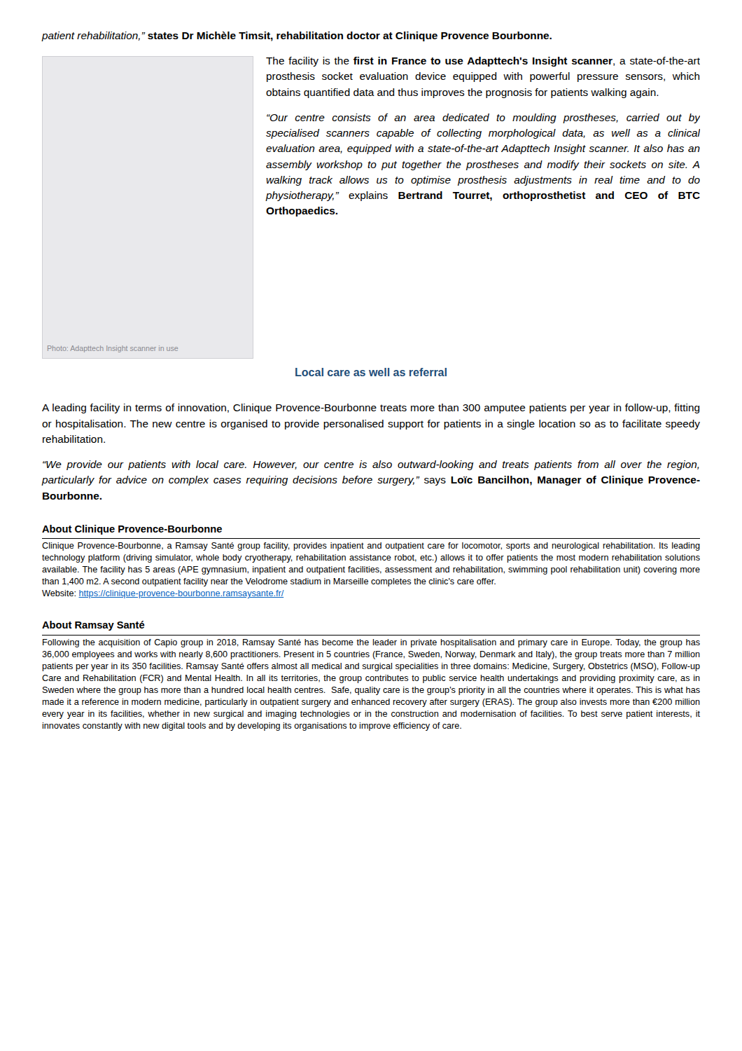patient rehabilitation,” states Dr Michèle Timsit, rehabilitation doctor at Clinique Provence Bourbonne.
Photo: Adapttech Insight scanner in use
The facility is the first in France to use Adapttech's Insight scanner, a state-of-the-art prosthesis socket evaluation device equipped with powerful pressure sensors, which obtains quantified data and thus improves the prognosis for patients walking again.
“Our centre consists of an area dedicated to moulding prostheses, carried out by specialised scanners capable of collecting morphological data, as well as a clinical evaluation area, equipped with a state-of-the-art Adapttech Insight scanner. It also has an assembly workshop to put together the prostheses and modify their sockets on site. A walking track allows us to optimise prosthesis adjustments in real time and to do physiotherapy,” explains Bertrand Tourret, orthoprosthetist and CEO of BTC Orthopaedics.
Local care as well as referral
A leading facility in terms of innovation, Clinique Provence-Bourbonne treats more than 300 amputee patients per year in follow-up, fitting or hospitalisation. The new centre is organised to provide personalised support for patients in a single location so as to facilitate speedy rehabilitation.
“We provide our patients with local care. However, our centre is also outward-looking and treats patients from all over the region, particularly for advice on complex cases requiring decisions before surgery,” says Loïc Bancilhon, Manager of Clinique Provence-Bourbonne.
About Clinique Provence-Bourbonne
Clinique Provence-Bourbonne, a Ramsay Santé group facility, provides inpatient and outpatient care for locomotor, sports and neurological rehabilitation. Its leading technology platform (driving simulator, whole body cryotherapy, rehabilitation assistance robot, etc.) allows it to offer patients the most modern rehabilitation solutions available. The facility has 5 areas (APE gymnasium, inpatient and outpatient facilities, assessment and rehabilitation, swimming pool rehabilitation unit) covering more than 1,400 m2. A second outpatient facility near the Velodrome stadium in Marseille completes the clinic's care offer.
Website: https://clinique-provence-bourbonne.ramsaysante.fr/
About Ramsay Santé
Following the acquisition of Capio group in 2018, Ramsay Santé has become the leader in private hospitalisation and primary care in Europe. Today, the group has 36,000 employees and works with nearly 8,600 practitioners. Present in 5 countries (France, Sweden, Norway, Denmark and Italy), the group treats more than 7 million patients per year in its 350 facilities. Ramsay Santé offers almost all medical and surgical specialities in three domains: Medicine, Surgery, Obstetrics (MSO), Follow-up Care and Rehabilitation (FCR) and Mental Health. In all its territories, the group contributes to public service health undertakings and providing proximity care, as in Sweden where the group has more than a hundred local health centres. Safe, quality care is the group's priority in all the countries where it operates. This is what has made it a reference in modern medicine, particularly in outpatient surgery and enhanced recovery after surgery (ERAS). The group also invests more than €200 million every year in its facilities, whether in new surgical and imaging technologies or in the construction and modernisation of facilities. To best serve patient interests, it innovates constantly with new digital tools and by developing its organisations to improve efficiency of care.